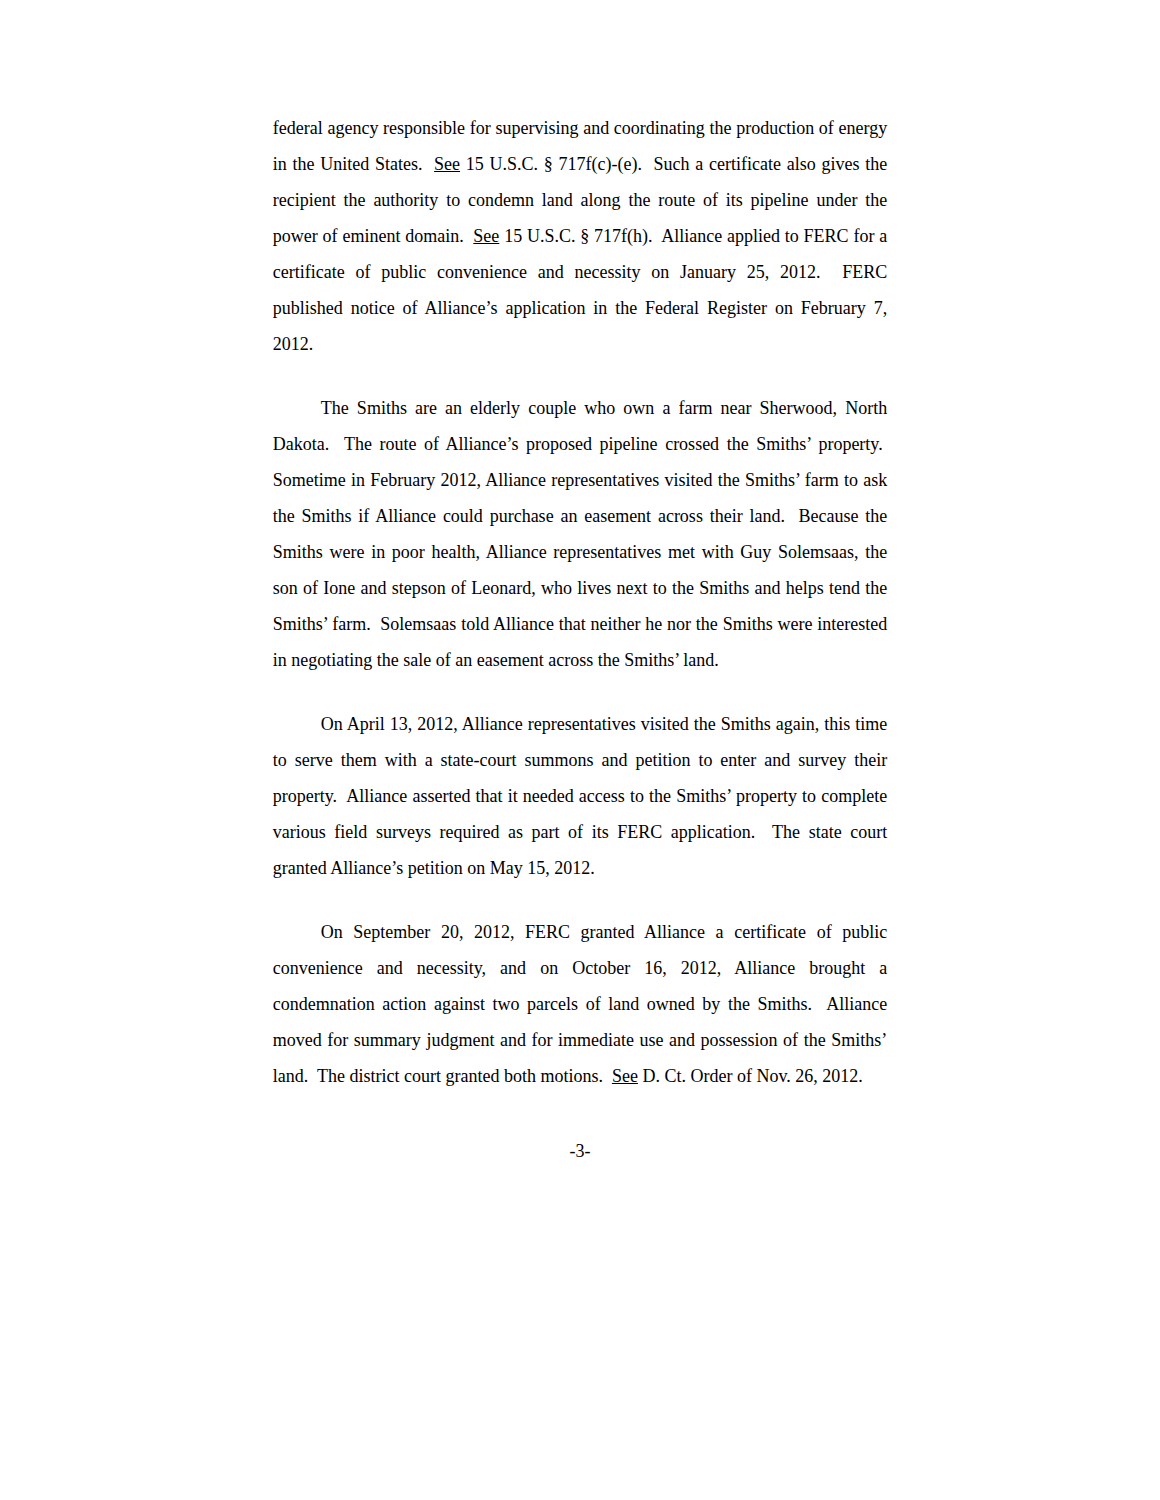federal agency responsible for supervising and coordinating the production of energy in the United States. See 15 U.S.C. § 717f(c)-(e). Such a certificate also gives the recipient the authority to condemn land along the route of its pipeline under the power of eminent domain. See 15 U.S.C. § 717f(h). Alliance applied to FERC for a certificate of public convenience and necessity on January 25, 2012. FERC published notice of Alliance’s application in the Federal Register on February 7, 2012.
The Smiths are an elderly couple who own a farm near Sherwood, North Dakota. The route of Alliance’s proposed pipeline crossed the Smiths’ property. Sometime in February 2012, Alliance representatives visited the Smiths’ farm to ask the Smiths if Alliance could purchase an easement across their land. Because the Smiths were in poor health, Alliance representatives met with Guy Solemsaas, the son of Ione and stepson of Leonard, who lives next to the Smiths and helps tend the Smiths’ farm. Solemsaas told Alliance that neither he nor the Smiths were interested in negotiating the sale of an easement across the Smiths’ land.
On April 13, 2012, Alliance representatives visited the Smiths again, this time to serve them with a state-court summons and petition to enter and survey their property. Alliance asserted that it needed access to the Smiths’ property to complete various field surveys required as part of its FERC application. The state court granted Alliance’s petition on May 15, 2012.
On September 20, 2012, FERC granted Alliance a certificate of public convenience and necessity, and on October 16, 2012, Alliance brought a condemnation action against two parcels of land owned by the Smiths. Alliance moved for summary judgment and for immediate use and possession of the Smiths’ land. The district court granted both motions. See D. Ct. Order of Nov. 26, 2012.
-3-